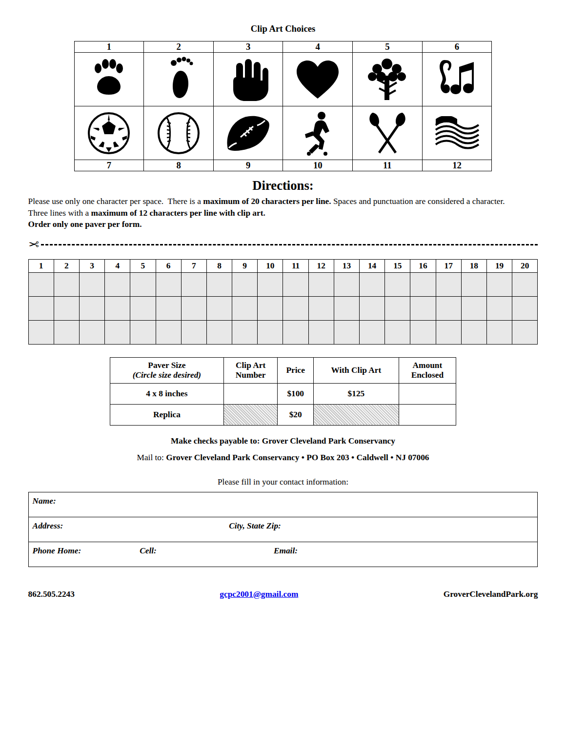Clip Art Choices
| 1 | 2 | 3 | 4 | 5 | 6 |
| 7 | 8 | 9 | 10 | 11 | 12 |
Directions:
Please use only one character per space. There is a maximum of 20 characters per line. Spaces and punctuation are considered a character.
Three lines with a maximum of 12 characters per line with clip art.
Order only one paver per form.
✂
| 1 | 2 | 3 | 4 | 5 | 6 | 7 | 8 | 9 | 10 | 11 | 12 | 13 | 14 | 15 | 16 | 17 | 18 | 19 | 20 |
| --- | --- | --- | --- | --- | --- | --- | --- | --- | --- | --- | --- | --- | --- | --- | --- | --- | --- | --- | --- |
| Paver Size (Circle size desired) | Clip Art Number | Price | With Clip Art | Amount Enclosed |
| --- | --- | --- | --- | --- |
| 4 x 8 inches | | $100 | $125 | |
| Replica | | $20 | | |
Make checks payable to: Grover Cleveland Park Conservancy
Mail to: Grover Cleveland Park Conservancy • PO Box 203 • Caldwell • NJ 07006
Please fill in your contact information:
| Name: |
| Address : City, State Zip: |
| Phone Home: Cell: Email: |
862.505.2243 gcpc2001@gmail.com GroverClevelandPark.org